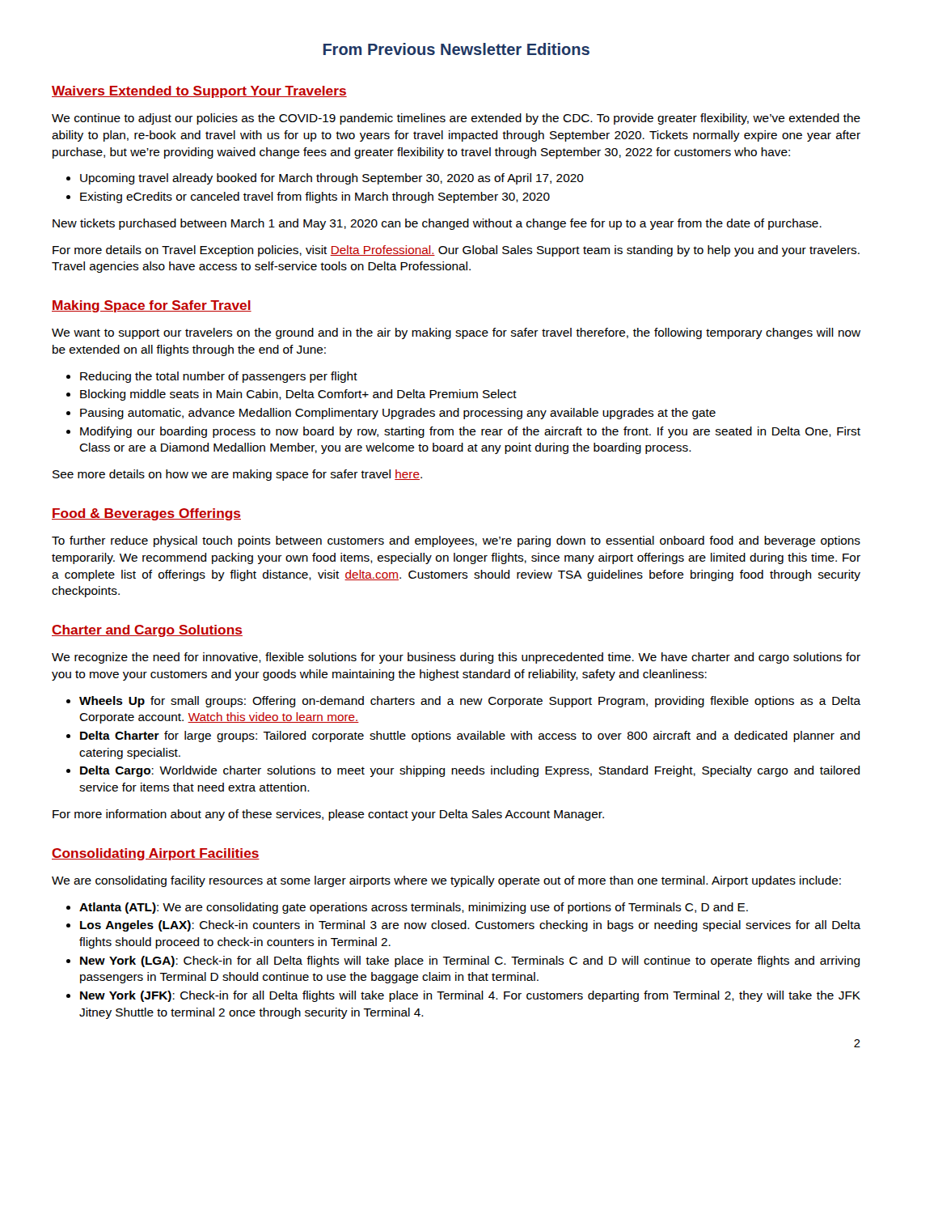From Previous Newsletter Editions
Waivers Extended to Support Your Travelers
We continue to adjust our policies as the COVID-19 pandemic timelines are extended by the CDC. To provide greater flexibility, we’ve extended the ability to plan, re-book and travel with us for up to two years for travel impacted through September 2020. Tickets normally expire one year after purchase, but we’re providing waived change fees and greater flexibility to travel through September 30, 2022 for customers who have:
Upcoming travel already booked for March through September 30, 2020 as of April 17, 2020
Existing eCredits or canceled travel from flights in March through September 30, 2020
New tickets purchased between March 1 and May 31, 2020 can be changed without a change fee for up to a year from the date of purchase.
For more details on Travel Exception policies, visit Delta Professional. Our Global Sales Support team is standing by to help you and your travelers. Travel agencies also have access to self-service tools on Delta Professional.
Making Space for Safer Travel
We want to support our travelers on the ground and in the air by making space for safer travel therefore, the following temporary changes will now be extended on all flights through the end of June:
Reducing the total number of passengers per flight
Blocking middle seats in Main Cabin, Delta Comfort+ and Delta Premium Select
Pausing automatic, advance Medallion Complimentary Upgrades and processing any available upgrades at the gate
Modifying our boarding process to now board by row, starting from the rear of the aircraft to the front. If you are seated in Delta One, First Class or are a Diamond Medallion Member, you are welcome to board at any point during the boarding process.
See more details on how we are making space for safer travel here.
Food & Beverages Offerings
To further reduce physical touch points between customers and employees, we’re paring down to essential onboard food and beverage options temporarily. We recommend packing your own food items, especially on longer flights, since many airport offerings are limited during this time. For a complete list of offerings by flight distance, visit delta.com. Customers should review TSA guidelines before bringing food through security checkpoints.
Charter and Cargo Solutions
We recognize the need for innovative, flexible solutions for your business during this unprecedented time. We have charter and cargo solutions for you to move your customers and your goods while maintaining the highest standard of reliability, safety and cleanliness:
Wheels Up for small groups: Offering on-demand charters and a new Corporate Support Program, providing flexible options as a Delta Corporate account. Watch this video to learn more.
Delta Charter for large groups: Tailored corporate shuttle options available with access to over 800 aircraft and a dedicated planner and catering specialist.
Delta Cargo: Worldwide charter solutions to meet your shipping needs including Express, Standard Freight, Specialty cargo and tailored service for items that need extra attention.
For more information about any of these services, please contact your Delta Sales Account Manager.
Consolidating Airport Facilities
We are consolidating facility resources at some larger airports where we typically operate out of more than one terminal. Airport updates include:
Atlanta (ATL): We are consolidating gate operations across terminals, minimizing use of portions of Terminals C, D and E.
Los Angeles (LAX): Check-in counters in Terminal 3 are now closed. Customers checking in bags or needing special services for all Delta flights should proceed to check-in counters in Terminal 2.
New York (LGA): Check-in for all Delta flights will take place in Terminal C. Terminals C and D will continue to operate flights and arriving passengers in Terminal D should continue to use the baggage claim in that terminal.
New York (JFK): Check-in for all Delta flights will take place in Terminal 4. For customers departing from Terminal 2, they will take the JFK Jitney Shuttle to terminal 2 once through security in Terminal 4.
2